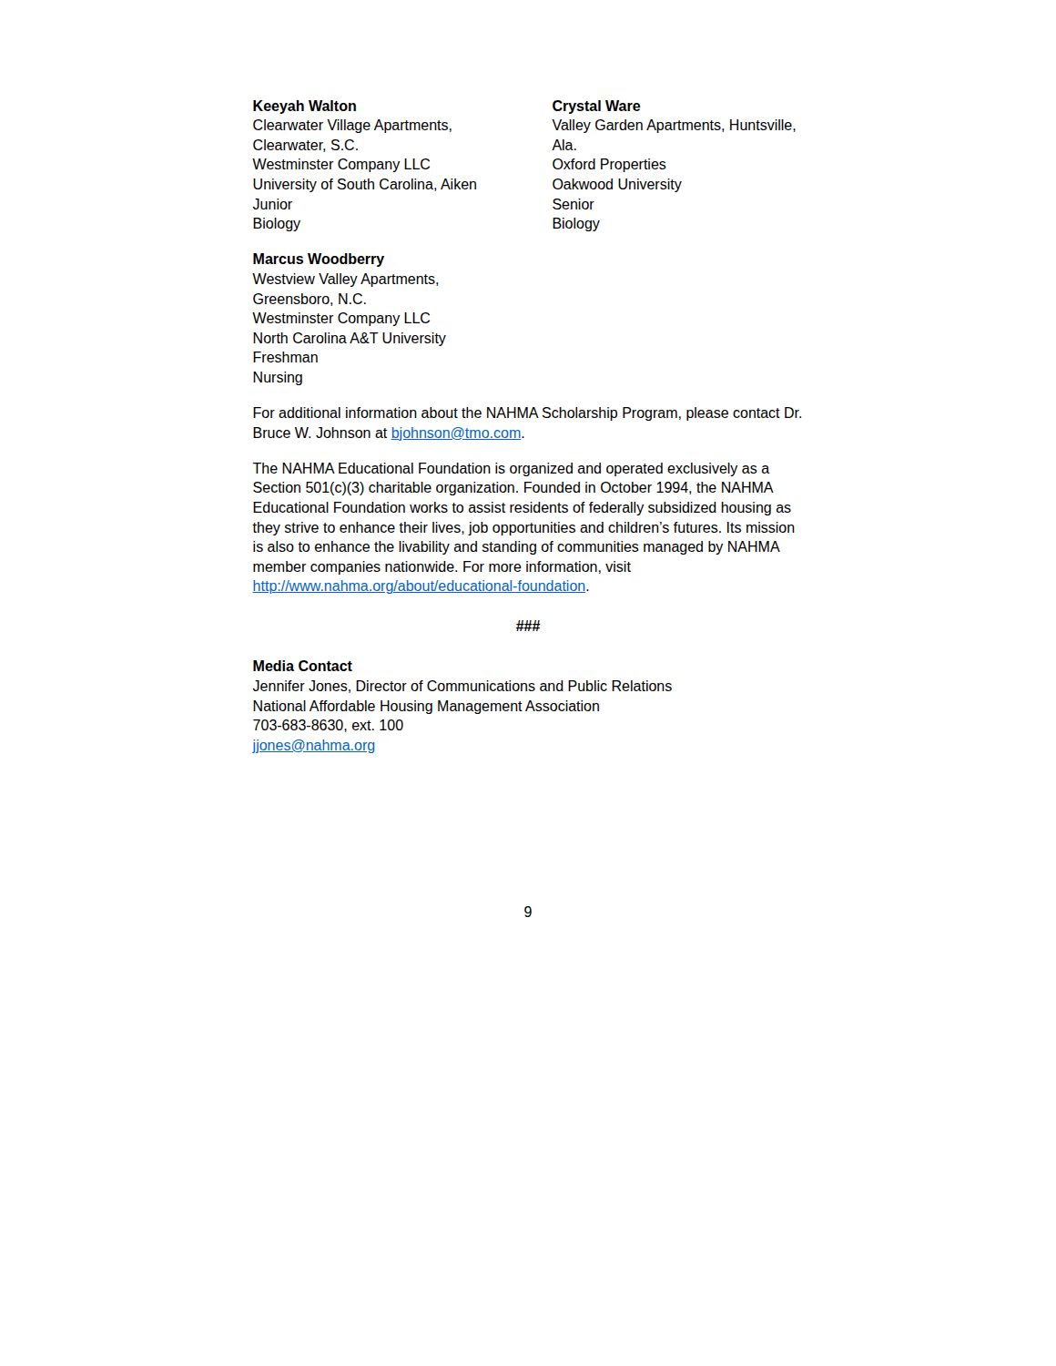Keeyah Walton
Clearwater Village Apartments, Clearwater, S.C.
Westminster Company LLC
University of South Carolina, Aiken
Junior
Biology
Crystal Ware
Valley Garden Apartments, Huntsville, Ala.
Oxford Properties
Oakwood University
Senior
Biology
Marcus Woodberry
Westview Valley Apartments, Greensboro, N.C.
Westminster Company LLC
North Carolina A&T University
Freshman
Nursing
For additional information about the NAHMA Scholarship Program, please contact Dr. Bruce W. Johnson at bjohnson@tmo.com.
The NAHMA Educational Foundation is organized and operated exclusively as a Section 501(c)(3) charitable organization. Founded in October 1994, the NAHMA Educational Foundation works to assist residents of federally subsidized housing as they strive to enhance their lives, job opportunities and children’s futures. Its mission is also to enhance the livability and standing of communities managed by NAHMA member companies nationwide. For more information, visit http://www.nahma.org/about/educational-foundation.
###
Media Contact
Jennifer Jones, Director of Communications and Public Relations
National Affordable Housing Management Association
703-683-8630, ext. 100
jjones@nahma.org
9